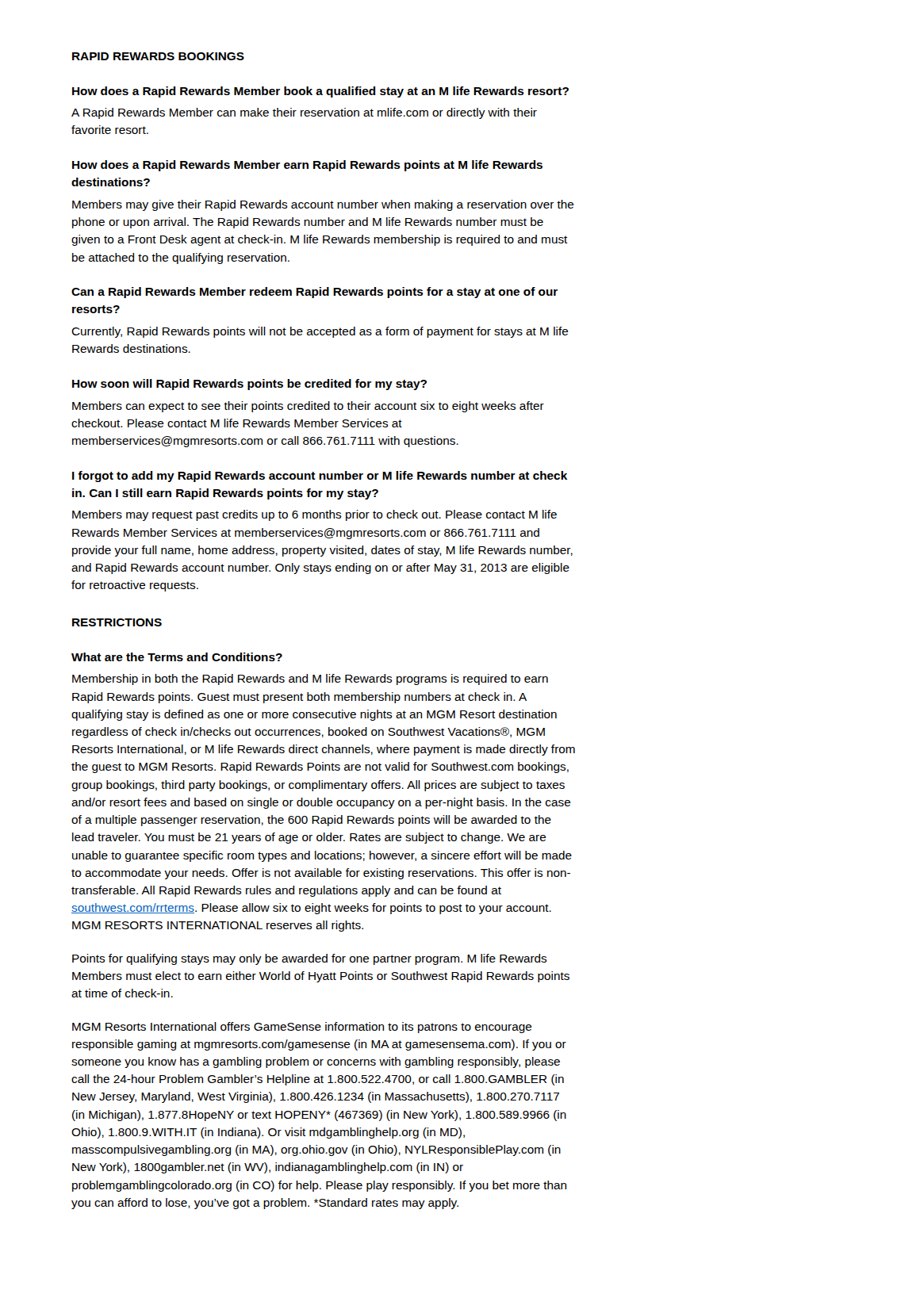RAPID REWARDS BOOKINGS
How does a Rapid Rewards Member book a qualified stay at an M life Rewards resort?
A Rapid Rewards Member can make their reservation at mlife.com or directly with their favorite resort.
How does a Rapid Rewards Member earn Rapid Rewards points at M life Rewards destinations?
Members may give their Rapid Rewards account number when making a reservation over the phone or upon arrival. The Rapid Rewards number and M life Rewards number must be given to a Front Desk agent at check-in. M life Rewards membership is required to and must be attached to the qualifying reservation.
Can a Rapid Rewards Member redeem Rapid Rewards points for a stay at one of our resorts?
Currently, Rapid Rewards points will not be accepted as a form of payment for stays at M life Rewards destinations.
How soon will Rapid Rewards points be credited for my stay?
Members can expect to see their points credited to their account six to eight weeks after checkout. Please contact M life Rewards Member Services at memberservices@mgmresorts.com or call 866.761.7111 with questions.
I forgot to add my Rapid Rewards account number or M life Rewards number at check in. Can I still earn Rapid Rewards points for my stay?
Members may request past credits up to 6 months prior to check out. Please contact M life Rewards Member Services at memberservices@mgmresorts.com or 866.761.7111 and provide your full name, home address, property visited, dates of stay, M life Rewards number, and Rapid Rewards account number. Only stays ending on or after May 31, 2013 are eligible for retroactive requests.
RESTRICTIONS
What are the Terms and Conditions?
Membership in both the Rapid Rewards and M life Rewards programs is required to earn Rapid Rewards points. Guest must present both membership numbers at check in. A qualifying stay is defined as one or more consecutive nights at an MGM Resort destination regardless of check in/checks out occurrences, booked on Southwest Vacations®, MGM Resorts International, or M life Rewards direct channels, where payment is made directly from the guest to MGM Resorts. Rapid Rewards Points are not valid for Southwest.com bookings, group bookings, third party bookings, or complimentary offers. All prices are subject to taxes and/or resort fees and based on single or double occupancy on a per-night basis. In the case of a multiple passenger reservation, the 600 Rapid Rewards points will be awarded to the lead traveler. You must be 21 years of age or older. Rates are subject to change. We are unable to guarantee specific room types and locations; however, a sincere effort will be made to accommodate your needs. Offer is not available for existing reservations. This offer is non-transferable. All Rapid Rewards rules and regulations apply and can be found at southwest.com/rrterms. Please allow six to eight weeks for points to post to your account. MGM RESORTS INTERNATIONAL reserves all rights.
Points for qualifying stays may only be awarded for one partner program. M life Rewards Members must elect to earn either World of Hyatt Points or Southwest Rapid Rewards points at time of check-in.
MGM Resorts International offers GameSense information to its patrons to encourage responsible gaming at mgmresorts.com/gamesense (in MA at gamesensema.com). If you or someone you know has a gambling problem or concerns with gambling responsibly, please call the 24-hour Problem Gambler’s Helpline at 1.800.522.4700, or call 1.800.GAMBLER (in New Jersey, Maryland, West Virginia), 1.800.426.1234 (in Massachusetts), 1.800.270.7117 (in Michigan), 1.877.8HopeNY or text HOPENY* (467369) (in New York), 1.800.589.9966 (in Ohio), 1.800.9.WITH.IT (in Indiana). Or visit mdgamblinghelp.org (in MD), masscompulsivegambling.org (in MA), org.ohio.gov (in Ohio), NYLResponsiblePlay.com (in New York), 1800gambler.net (in WV), indianagamblinghelp.com (in IN) or problemgamblingcolorado.org (in CO) for help. Please play responsibly. If you bet more than you can afford to lose, you’ve got a problem. *Standard rates may apply.